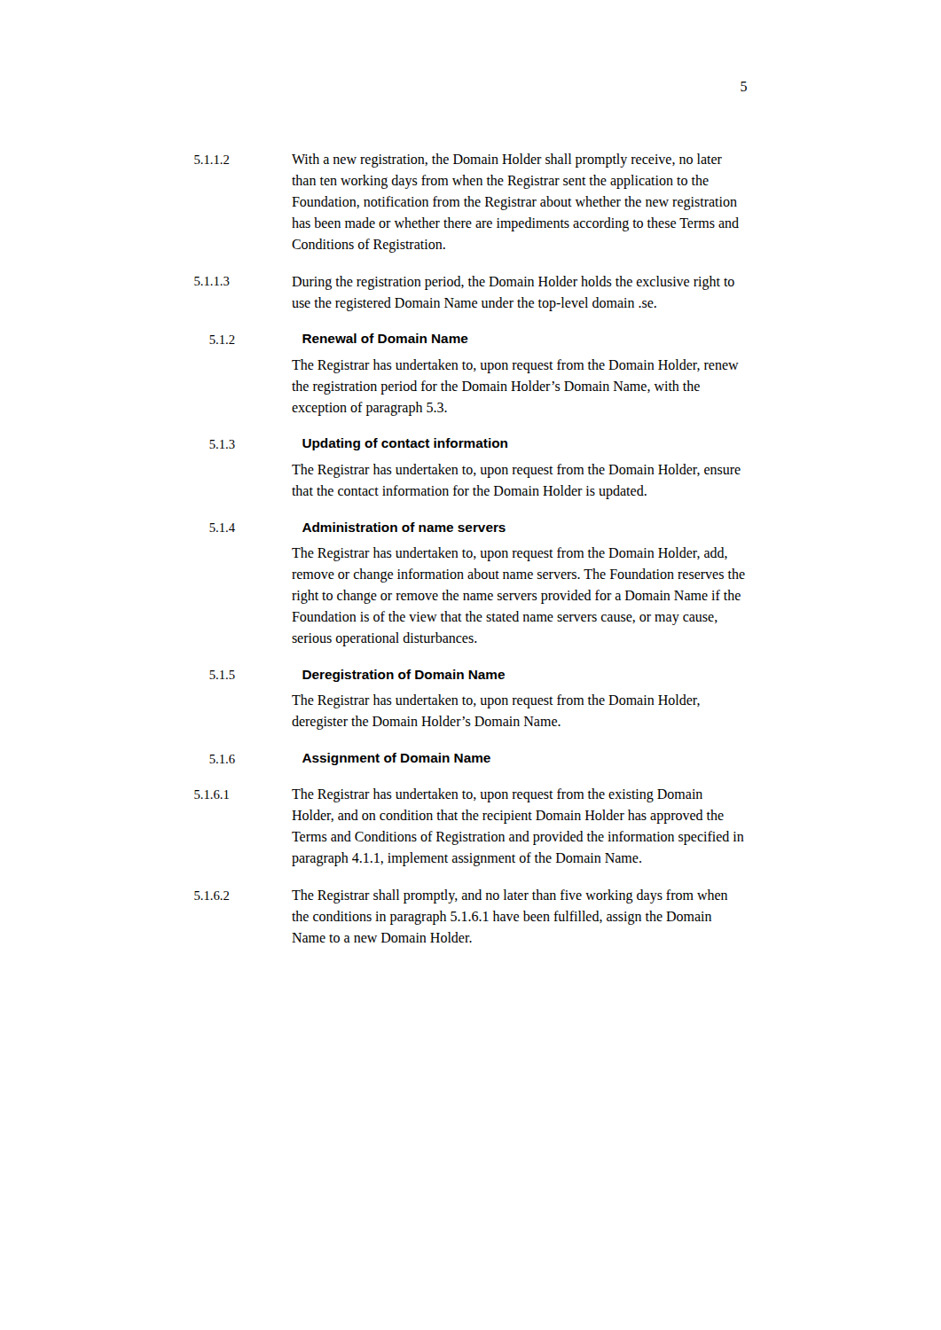5
5.1.1.2
With a new registration, the Domain Holder shall promptly receive, no later than ten working days from when the Registrar sent the application to the Foundation, notification from the Registrar about whether the new registration has been made or whether there are impediments according to these Terms and Conditions of Registration.
5.1.1.3
During the registration period, the Domain Holder holds the exclusive right to use the registered Domain Name under the top-level domain .se.
5.1.2
Renewal of Domain Name
The Registrar has undertaken to, upon request from the Domain Holder, renew the registration period for the Domain Holder’s Domain Name, with the exception of paragraph 5.3.
5.1.3
Updating of contact information
The Registrar has undertaken to, upon request from the Domain Holder, ensure that the contact information for the Domain Holder is updated.
5.1.4
Administration of name servers
The Registrar has undertaken to, upon request from the Domain Holder, add, remove or change information about name servers. The Foundation reserves the right to change or remove the name servers provided for a Domain Name if the Foundation is of the view that the stated name servers cause, or may cause, serious operational disturbances.
5.1.5
Deregistration of Domain Name
The Registrar has undertaken to, upon request from the Domain Holder, deregister the Domain Holder’s Domain Name.
5.1.6
Assignment of Domain Name
5.1.6.1
The Registrar has undertaken to, upon request from the existing Domain Holder, and on condition that the recipient Domain Holder has approved the Terms and Conditions of Registration and provided the information specified in paragraph 4.1.1, implement assignment of the Domain Name.
5.1.6.2
The Registrar shall promptly, and no later than five working days from when the conditions in paragraph 5.1.6.1 have been fulfilled, assign the Domain Name to a new Domain Holder.